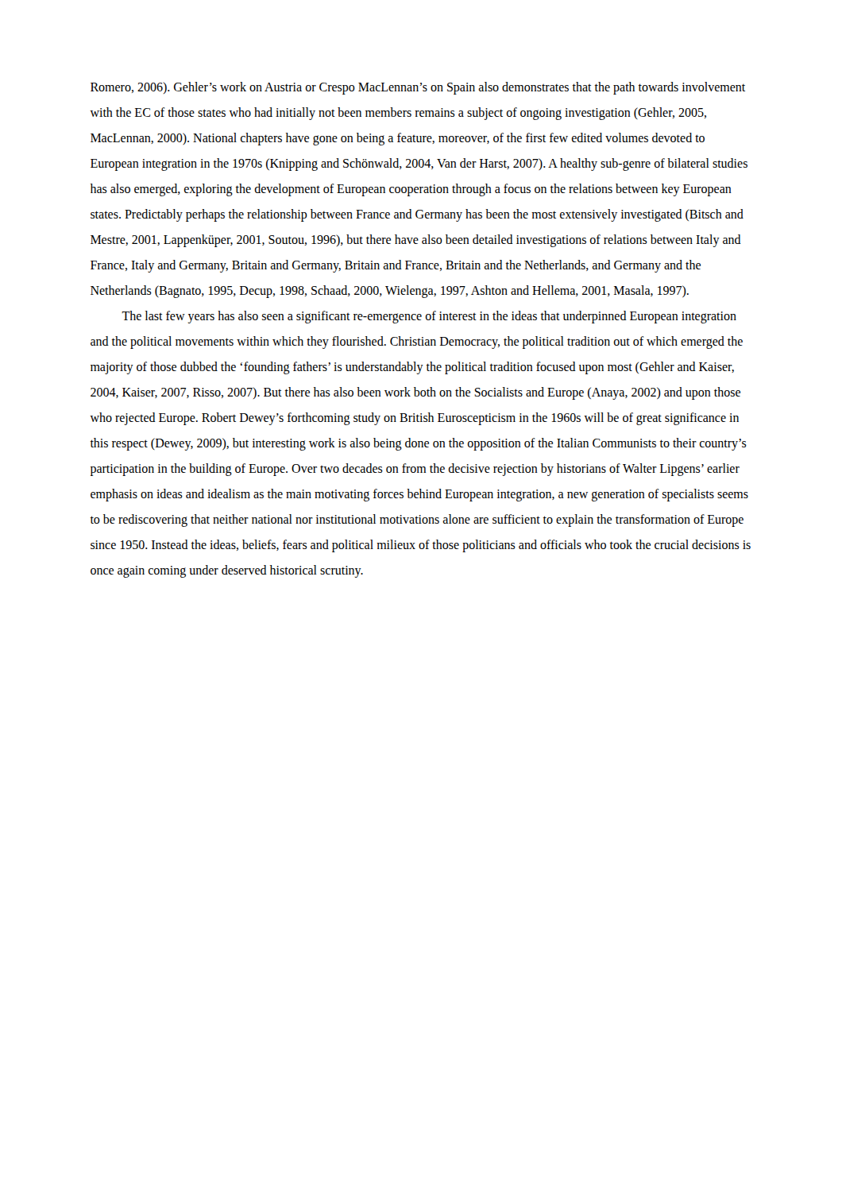Romero, 2006). Gehler’s work on Austria or Crespo MacLennan’s on Spain also demonstrates that the path towards involvement with the EC of those states who had initially not been members remains a subject of ongoing investigation (Gehler, 2005, MacLennan, 2000). National chapters have gone on being a feature, moreover, of the first few edited volumes devoted to European integration in the 1970s (Knipping and Schönwald, 2004, Van der Harst, 2007). A healthy sub-genre of bilateral studies has also emerged, exploring the development of European cooperation through a focus on the relations between key European states. Predictably perhaps the relationship between France and Germany has been the most extensively investigated (Bitsch and Mestre, 2001, Lappenküper, 2001, Soutou, 1996), but there have also been detailed investigations of relations between Italy and France, Italy and Germany, Britain and Germany, Britain and France, Britain and the Netherlands, and Germany and the Netherlands (Bagnato, 1995, Decup, 1998, Schaad, 2000, Wielenga, 1997, Ashton and Hellema, 2001, Masala, 1997).
The last few years has also seen a significant re-emergence of interest in the ideas that underpinned European integration and the political movements within which they flourished. Christian Democracy, the political tradition out of which emerged the majority of those dubbed the ‘founding fathers’ is understandably the political tradition focused upon most (Gehler and Kaiser, 2004, Kaiser, 2007, Risso, 2007). But there has also been work both on the Socialists and Europe (Anaya, 2002) and upon those who rejected Europe. Robert Dewey’s forthcoming study on British Euroscepticism in the 1960s will be of great significance in this respect (Dewey, 2009), but interesting work is also being done on the opposition of the Italian Communists to their country’s participation in the building of Europe. Over two decades on from the decisive rejection by historians of Walter Lipgens’ earlier emphasis on ideas and idealism as the main motivating forces behind European integration, a new generation of specialists seems to be rediscovering that neither national nor institutional motivations alone are sufficient to explain the transformation of Europe since 1950. Instead the ideas, beliefs, fears and political milieux of those politicians and officials who took the crucial decisions is once again coming under deserved historical scrutiny.